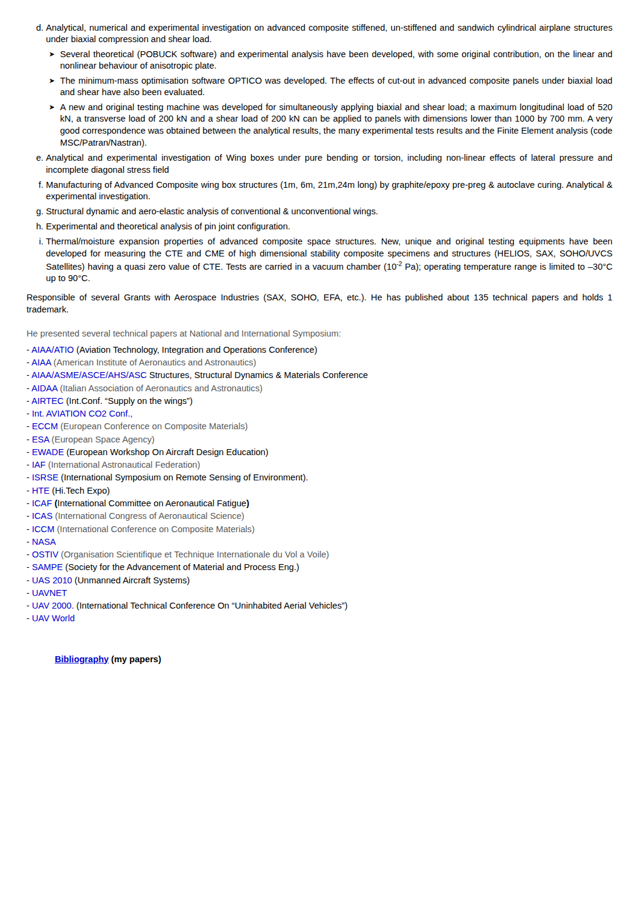Analytical, numerical and experimental investigation on advanced composite stiffened, un-stiffened and sandwich cylindrical airplane structures under biaxial compression and shear load.
Several theoretical (POBUCK software) and experimental analysis have been developed, with some original contribution, on the linear and nonlinear behaviour of anisotropic plate.
The minimum-mass optimisation software OPTICO was developed. The effects of cut-out in advanced composite panels under biaxial load and shear have also been evaluated.
A new and original testing machine was developed for simultaneously applying biaxial and shear load; a maximum longitudinal load of 520 kN, a transverse load of 200 kN and a shear load of 200 kN can be applied to panels with dimensions lower than 1000 by 700 mm. A very good correspondence was obtained between the analytical results, the many experimental tests results and the Finite Element analysis (code MSC/Patran/Nastran).
Analytical and experimental investigation of Wing boxes under pure bending or torsion, including non-linear effects of lateral pressure and incomplete diagonal stress field
Manufacturing of Advanced Composite wing box structures (1m, 6m, 21m,24m long) by graphite/epoxy pre-preg & autoclave curing. Analytical & experimental investigation.
Structural dynamic and aero-elastic analysis of conventional & unconventional wings.
Experimental and theoretical analysis of pin joint configuration.
Thermal/moisture expansion properties of advanced composite space structures. New, unique and original testing equipments have been developed for measuring the CTE and CME of high dimensional stability composite specimens and structures (HELIOS, SAX, SOHO/UVCS Satellites) having a quasi zero value of CTE. Tests are carried in a vacuum chamber (10-2 Pa); operating temperature range is limited to –30°C up to 90°C.
Responsible of several Grants with Aerospace Industries (SAX, SOHO, EFA, etc.). He has published about 135 technical papers and holds 1 trademark.
He presented several technical papers at National and International Symposium:
- AIAA/ATIO (Aviation Technology, Integration and Operations Conference)
- AIAA (American Institute of Aeronautics and Astronautics)
- AIAA/ASME/ASCE/AHS/ASC Structures, Structural Dynamics & Materials Conference
- AIDAA (Italian Association of Aeronautics and Astronautics)
- AIRTEC (Int.Conf. “Supply on the wings”)
- Int. AVIATION CO2 Conf.,
- ECCM (European Conference on Composite Materials)
- ESA (European Space Agency)
- EWADE (European Workshop On Aircraft Design Education)
- IAF (International Astronautical Federation)
- ISRSE (International Symposium on Remote Sensing of Environment).
- HTE (Hi.Tech Expo)
- ICAF (International Committee on Aeronautical Fatigue)
- ICAS (International Congress of Aeronautical Science)
- ICCM (International Conference on Composite Materials)
- NASA
- OSTIV (Organisation Scientifique et Technique Internationale du Vol a Voile)
- SAMPE (Society for the Advancement of Material and Process Eng.)
- UAS 2010 (Unmanned Aircraft Systems)
- UAVNET
- UAV 2000. (International Technical Conference On “Uninhabited Aerial Vehicles”)
- UAV World
Bibliography (my papers)